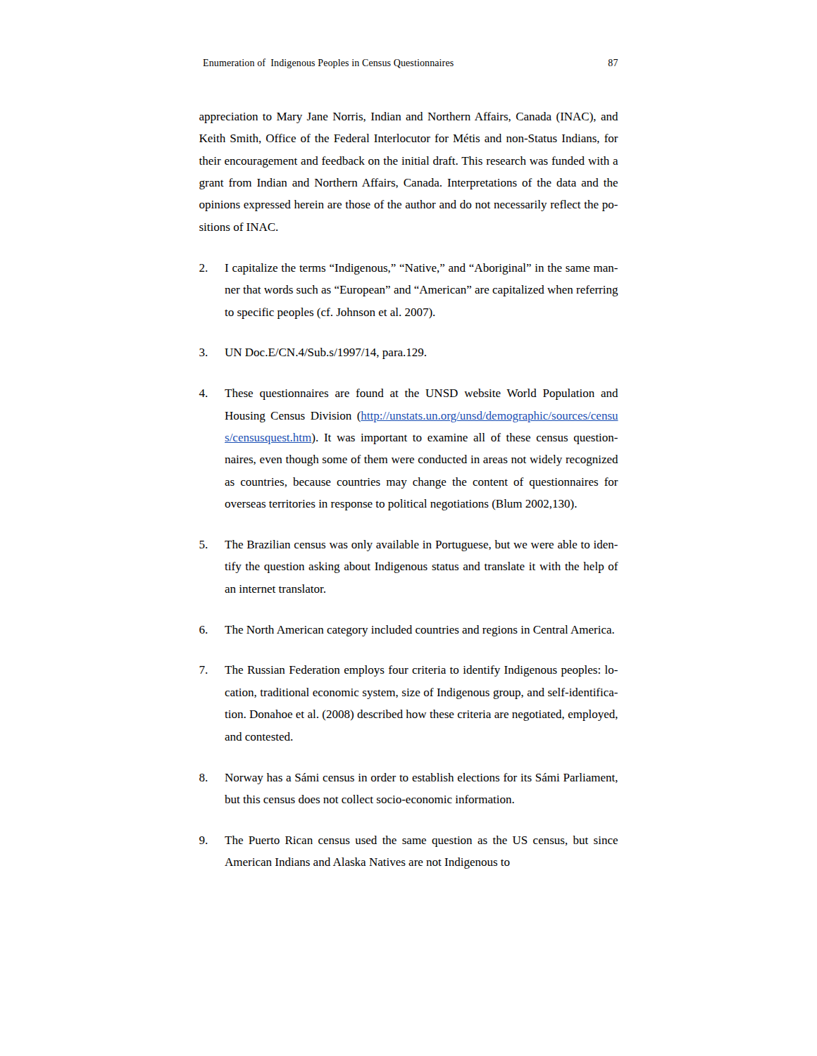Enumeration of Indigenous Peoples in Census Questionnaires 87
appreciation to Mary Jane Norris, Indian and Northern Affairs, Canada (INAC), and Keith Smith, Office of the Federal Interlocutor for Métis and non-Status Indians, for their encouragement and feedback on the initial draft. This research was funded with a grant from Indian and Northern Affairs, Canada. Interpretations of the data and the opinions expressed herein are those of the author and do not necessarily reflect the positions of INAC.
2. I capitalize the terms “Indigenous,” “Native,” and “Aboriginal” in the same manner that words such as “European” and “American” are capitalized when referring to specific peoples (cf. Johnson et al. 2007).
3. UN Doc.E/CN.4/Sub.s/1997/14, para.129.
4. These questionnaires are found at the UNSD website World Population and Housing Census Division (http://unstats.un.org/unsd/demographic/sources/census/censusquest.htm). It was important to examine all of these census questionnaires, even though some of them were conducted in areas not widely recognized as countries, because countries may change the content of questionnaires for overseas territories in response to political negotiations (Blum 2002,130).
5. The Brazilian census was only available in Portuguese, but we were able to identify the question asking about Indigenous status and translate it with the help of an internet translator.
6. The North American category included countries and regions in Central America.
7. The Russian Federation employs four criteria to identify Indigenous peoples: location, traditional economic system, size of Indigenous group, and self-identification. Donahoe et al. (2008) described how these criteria are negotiated, employed, and contested.
8. Norway has a Sámi census in order to establish elections for its Sámi Parliament, but this census does not collect socio-economic information.
9. The Puerto Rican census used the same question as the US census, but since American Indians and Alaska Natives are not Indigenous to